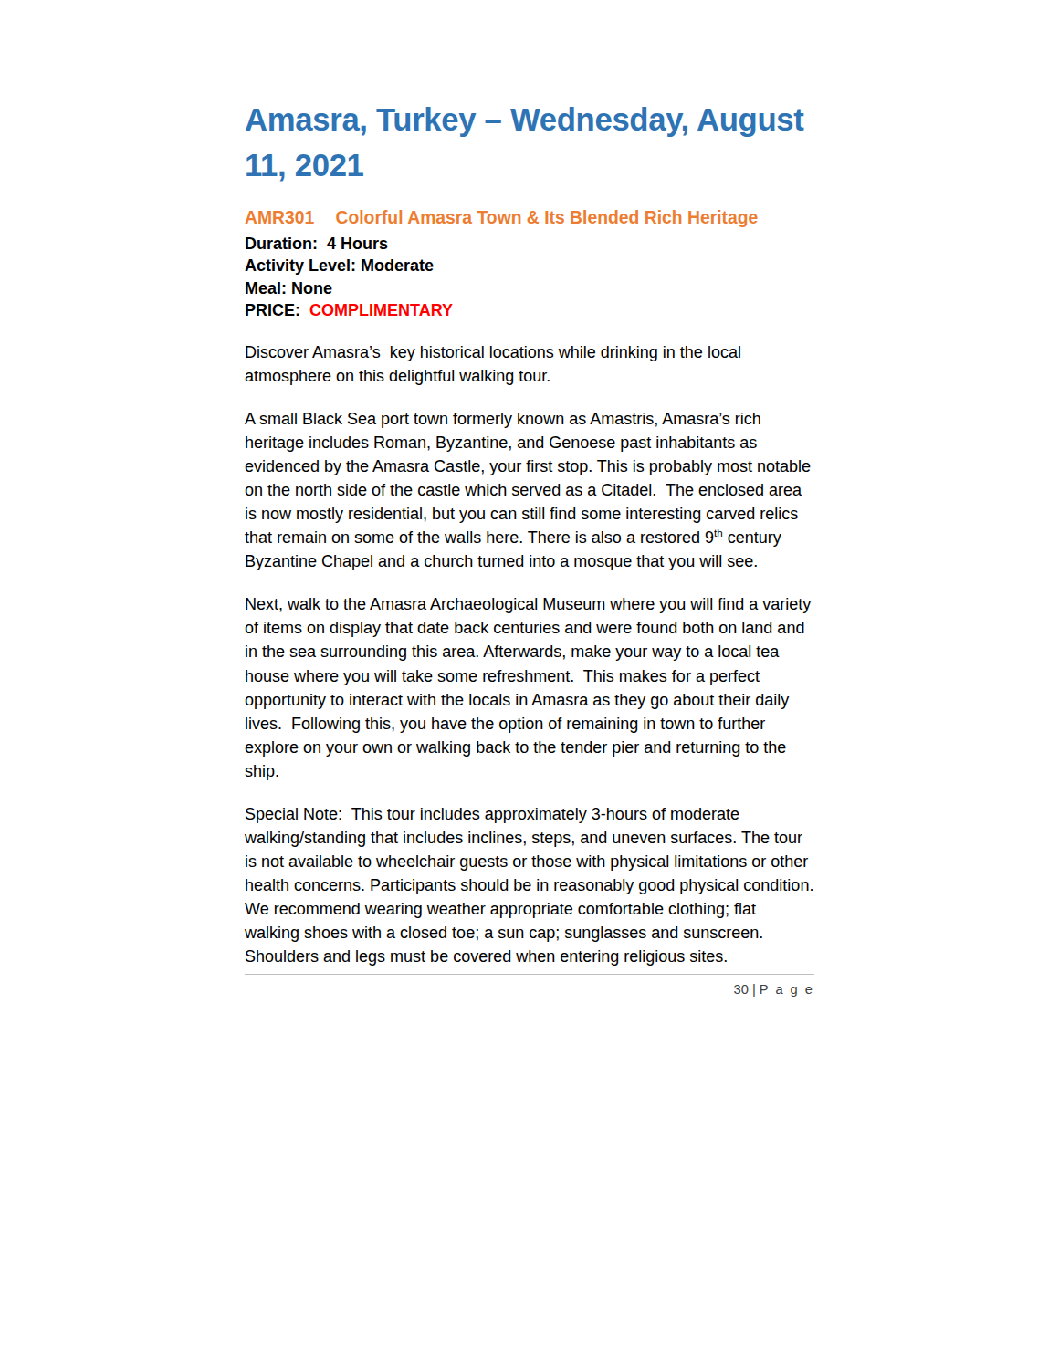Amasra, Turkey – Wednesday, August 11, 2021
AMR301 Colorful Amasra Town & Its Blended Rich Heritage
Duration: 4 Hours
Activity Level: Moderate
Meal: None
PRICE: COMPLIMENTARY
Discover Amasra’s key historical locations while drinking in the local atmosphere on this delightful walking tour.
A small Black Sea port town formerly known as Amastris, Amasra’s rich heritage includes Roman, Byzantine, and Genoese past inhabitants as evidenced by the Amasra Castle, your first stop. This is probably most notable on the north side of the castle which served as a Citadel. The enclosed area is now mostly residential, but you can still find some interesting carved relics that remain on some of the walls here. There is also a restored 9th century Byzantine Chapel and a church turned into a mosque that you will see.
Next, walk to the Amasra Archaeological Museum where you will find a variety of items on display that date back centuries and were found both on land and in the sea surrounding this area. Afterwards, make your way to a local tea house where you will take some refreshment. This makes for a perfect opportunity to interact with the locals in Amasra as they go about their daily lives. Following this, you have the option of remaining in town to further explore on your own or walking back to the tender pier and returning to the ship.
Special Note: This tour includes approximately 3-hours of moderate walking/standing that includes inclines, steps, and uneven surfaces. The tour is not available to wheelchair guests or those with physical limitations or other health concerns. Participants should be in reasonably good physical condition. We recommend wearing weather appropriate comfortable clothing; flat walking shoes with a closed toe; a sun cap; sunglasses and sunscreen. Shoulders and legs must be covered when entering religious sites.
30 | P a g e